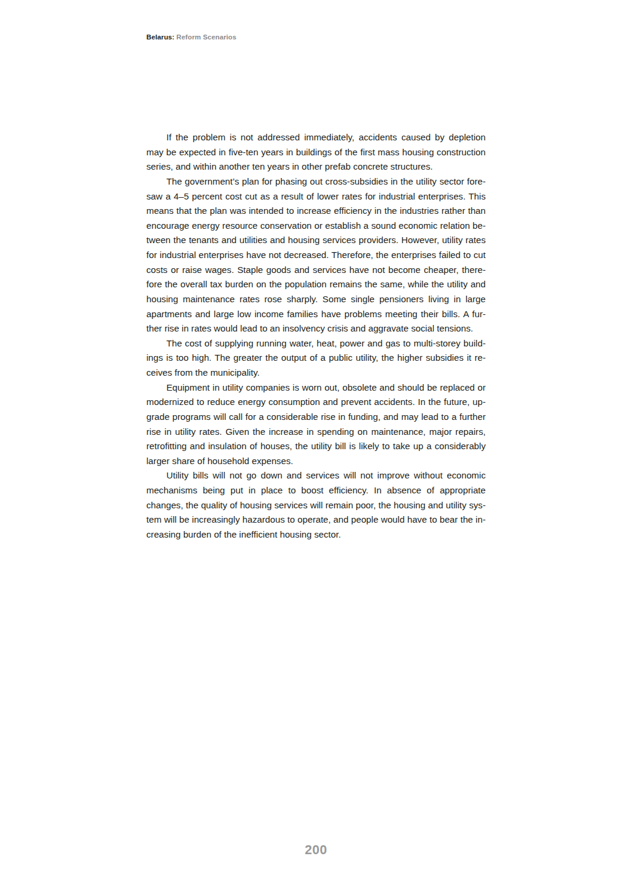Belarus: Reform Scenarios
If the problem is not addressed immediately, accidents caused by depletion may be expected in five-ten years in buildings of the first mass housing construction series, and within another ten years in other prefab concrete structures.
The government’s plan for phasing out cross-subsidies in the utility sector foresaw a 4–5 percent cost cut as a result of lower rates for industrial enterprises. This means that the plan was intended to increase efficiency in the industries rather than encourage energy resource conservation or establish a sound economic relation between the tenants and utilities and housing services providers. However, utility rates for industrial enterprises have not decreased. Therefore, the enterprises failed to cut costs or raise wages. Staple goods and services have not become cheaper, therefore the overall tax burden on the population remains the same, while the utility and housing maintenance rates rose sharply. Some single pensioners living in large apartments and large low income families have problems meeting their bills. A further rise in rates would lead to an insolvency crisis and aggravate social tensions.
The cost of supplying running water, heat, power and gas to multi-storey buildings is too high. The greater the output of a public utility, the higher subsidies it receives from the municipality.
Equipment in utility companies is worn out, obsolete and should be replaced or modernized to reduce energy consumption and prevent accidents. In the future, upgrade programs will call for a considerable rise in funding, and may lead to a further rise in utility rates. Given the increase in spending on maintenance, major repairs, retrofitting and insulation of houses, the utility bill is likely to take up a considerably larger share of household expenses.
Utility bills will not go down and services will not improve without economic mechanisms being put in place to boost efficiency. In absence of appropriate changes, the quality of housing services will remain poor, the housing and utility system will be increasingly hazardous to operate, and people would have to bear the increasing burden of the inefficient housing sector.
200